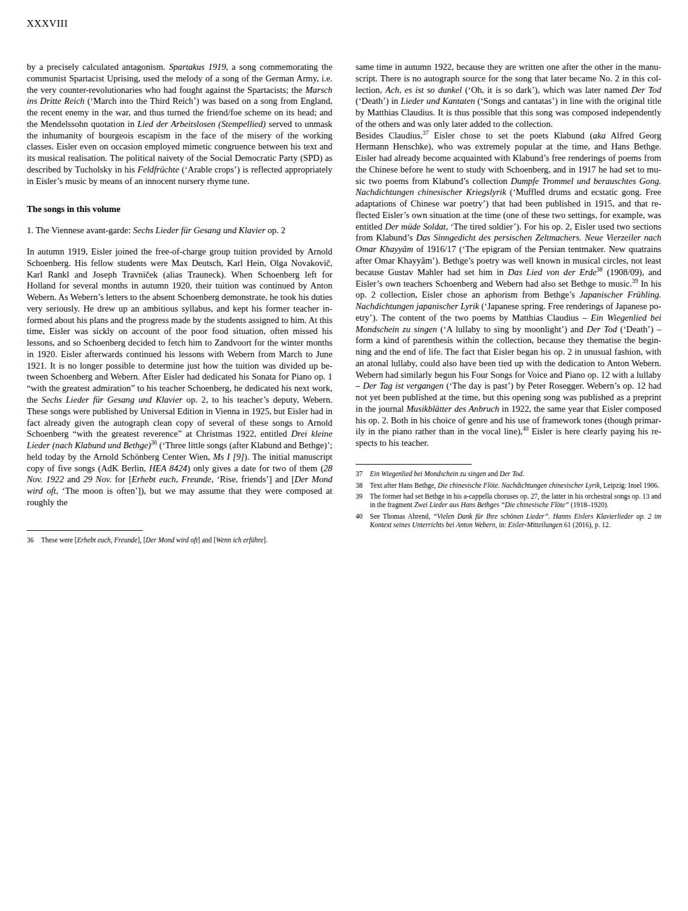XXXVIII
by a precisely calculated antagonism. Spartakus 1919, a song commemorating the communist Spartacist Uprising, used the melody of a song of the German Army, i.e. the very counter-revolutionaries who had fought against the Spartacists; the Marsch ins Dritte Reich (‘March into the Third Reich’) was based on a song from England, the recent enemy in the war, and thus turned the friend/foe scheme on its head; and the Mendelssohn quotation in Lied der Arbeitslosen (Stempellied) served to unmask the inhumanity of bourgeois escapism in the face of the misery of the working classes. Eisler even on occasion employed mimetic congruence between his text and its musical realisation. The political naivety of the Social Democratic Party (SPD) as described by Tucholsky in his Feldfrüchte (‘Arable crops’) is reflected appropriately in Eisler’s music by means of an innocent nursery rhyme tune.
The songs in this volume
1. The Viennese avant-garde: Sechs Lieder für Gesang und Klavier op. 2
In autumn 1919, Eisler joined the free-of-charge group tuition provided by Arnold Schoenberg. His fellow students were Max Deutsch, Karl Hein, Olga Novakovič, Karl Rankl and Joseph Travniček (alias Trauneck). When Schoenberg left for Holland for several months in autumn 1920, their tuition was continued by Anton Webern. As Webern’s letters to the absent Schoenberg demonstrate, he took his duties very seriously. He drew up an ambitious syllabus, and kept his former teacher informed about his plans and the progress made by the students assigned to him. At this time, Eisler was sickly on account of the poor food situation, often missed his lessons, and so Schoenberg decided to fetch him to Zandvoort for the winter months in 1920. Eisler afterwards continued his lessons with Webern from March to June 1921. It is no longer possible to determine just how the tuition was divided up between Schoenberg and Webern. After Eisler had dedicated his Sonata for Piano op. 1 “with the greatest admiration” to his teacher Schoenberg, he dedicated his next work, the Sechs Lieder für Gesang und Klavier op. 2, to his teacher’s deputy, Webern. These songs were published by Universal Edition in Vienna in 1925, but Eisler had in fact already given the autograph clean copy of several of these songs to Arnold Schoenberg “with the greatest reverence” at Christmas 1922, entitled Drei kleine Lieder (nach Klabund und Bethge)36 (‘Three little songs (after Klabund and Bethge)’; held today by the Arnold Schönberg Center Wien, Ms I [9]). The initial manuscript copy of five songs (AdK Berlin, HEA 8424) only gives a date for two of them (28 Nov. 1922 and 29 Nov. for [Erhebt euch, Freunde, ‘Rise, friends’] and [Der Mond wird oft, ‘The moon is often’]), but we may assume that they were composed at roughly the
36 These were [Erhebt euch, Freunde], [Der Mond wird oft] and [Wenn ich erführe].
same time in autumn 1922, because they are written one after the other in the manuscript. There is no autograph source for the song that later became No. 2 in this collection, Ach, es ist so dunkel (‘Oh, it is so dark’), which was later named Der Tod (‘Death’) in Lieder und Kantaten (‘Songs and cantatas’) in line with the original title by Matthias Claudius. It is thus possible that this song was composed independently of the others and was only later added to the collection.
Besides Claudius,37 Eisler chose to set the poets Klabund (aka Alfred Georg Hermann Henschke), who was extremely popular at the time, and Hans Bethge. Eisler had already become acquainted with Klabund’s free renderings of poems from the Chinese before he went to study with Schoenberg, and in 1917 he had set to music two poems from Klabund’s collection Dumpfe Trommel und berauschtes Gong. Nachdichtungen chinesischer Kriegslyrik (‘Muffled drums and ecstatic gong. Free adaptations of Chinese war poetry’) that had been published in 1915, and that reflected Eisler’s own situation at the time (one of these two settings, for example, was entitled Der müde Soldat, ‘The tired soldier’). For his op. 2, Eisler used two sections from Klabund’s Das Sinngedicht des persischen Zeltmachers. Neue Vierzeiler nach Omar Khayyâm of 1916/17 (‘The epigram of the Persian tentmaker. New quatrains after Omar Khayyâm’). Bethge’s poetry was well known in musical circles, not least because Gustav Mahler had set him in Das Lied von der Erde38 (1908/09), and Eisler’s own teachers Schoenberg and Webern had also set Bethge to music.39 In his op. 2 collection, Eisler chose an aphorism from Bethge’s Japanischer Frühling. Nachdichtungen japanischer Lyrik (‘Japanese spring. Free renderings of Japanese poetry’). The content of the two poems by Matthias Claudius – Ein Wiegenlied bei Mondschein zu singen (‘A lullaby to sing by moonlight’) and Der Tod (‘Death’) – form a kind of parenthesis within the collection, because they thematise the beginning and the end of life. The fact that Eisler began his op. 2 in unusual fashion, with an atonal lullaby, could also have been tied up with the dedication to Anton Webern. Webern had similarly begun his Four Songs for Voice and Piano op. 12 with a lullaby – Der Tag ist vergangen (‘The day is past’) by Peter Rosegger. Webern’s op. 12 had not yet been published at the time, but this opening song was published as a preprint in the journal Musikblätter des Anbruch in 1922, the same year that Eisler composed his op. 2. Both in his choice of genre and his use of framework tones (though primarily in the piano rather than in the vocal line),40 Eisler is here clearly paying his respects to his teacher.
37 Ein Wiegenlied bei Mondschein zu singen and Der Tod.
38 Text after Hans Bethge, Die chinesische Flöte. Nachdichtungen chinesischer Lyrik, Leipzig: Insel 1906.
39 The former had set Bethge in his a-cappella choruses op. 27, the latter in his orchestral songs op. 13 and in the fragment Zwei Lieder aus Hans Bethges “Die chinesische Flöte” (1918–1920).
40 See Thomas Ahrend, “Vielen Dank für Ihre schönen Lieder”. Hanns Eislers Klavierlieder op. 2 im Kontext seines Unterrichts bei Anton Webern, in: Eisler-Mitteilungen 61 (2016), p. 12.